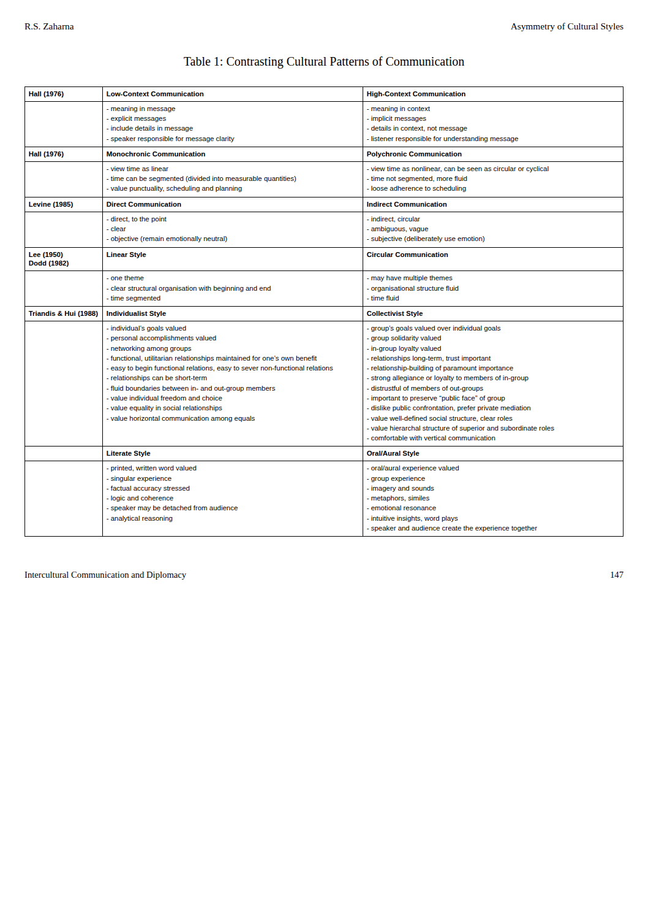R.S. Zaharna Asymmetry of Cultural Styles
Table 1: Contrasting Cultural Patterns of Communication
| Hall (1976) | Low-Context Communication | High-Context Communication |
| --- | --- | --- |
| | meaning in message explicit messages include details in message speaker responsible for message clarity | meaning in context implicit messages details in context, not message listener responsible for understanding message |
| Hall (1976) | Monochronic Communication | Polychronic Communication |
| | view time as linear time can be segmented (divided into measurable quantities) value punctuality, scheduling and planning | view time as nonlinear, can be seen as circular or cyclical time not segmented, more fluid loose adherence to scheduling |
| Levine (1985) | Direct Communication | Indirect Communication |
| | direct, to the point clear objective (remain emotionally neutral) | indirect, circular ambiguous, vague subjective (deliberately use emotion) |
| Lee (1950) Dodd (1982) | Linear Style | Circular Communication |
| | one theme clear structural organisation with beginning and end time segmented | may have multiple themes organisational structure fluid time fluid |
| Triandis & Hui (1988) | Individualist Style | Collectivist Style |
| | individual’s goals valued personal accomplishments valued networking among groups functional, utilitarian relationships maintained for one’s own benefit easy to begin functional relations, easy to sever non-functional relations relationships can be short-term fluid boundaries between in- and out-group members value individual freedom and choice value equality in social relationships value horizontal communication among equals | group’s goals valued over individual goals group solidarity valued in-group loyalty valued relationships long-term, trust important relationship-building of paramount importance strong allegiance or loyalty to members of in-group distrustful of members of out-groups important to preserve “public face” of group dislike public confrontation, prefer private mediation value well-defined social structure, clear roles value hierarchal structure of superior and subordinate roles comfortable with vertical communication |
| | Literate Style | Oral/Aural Style |
| | printed, written word valued singular experience factual accuracy stressed logic and coherence speaker may be detached from audience analytical reasoning | oral/aural experience valued group experience imagery and sounds metaphors, similes emotional resonance intuitive insights, word plays speaker and audience create the experience together |
Intercultural Communication and Diplomacy 147